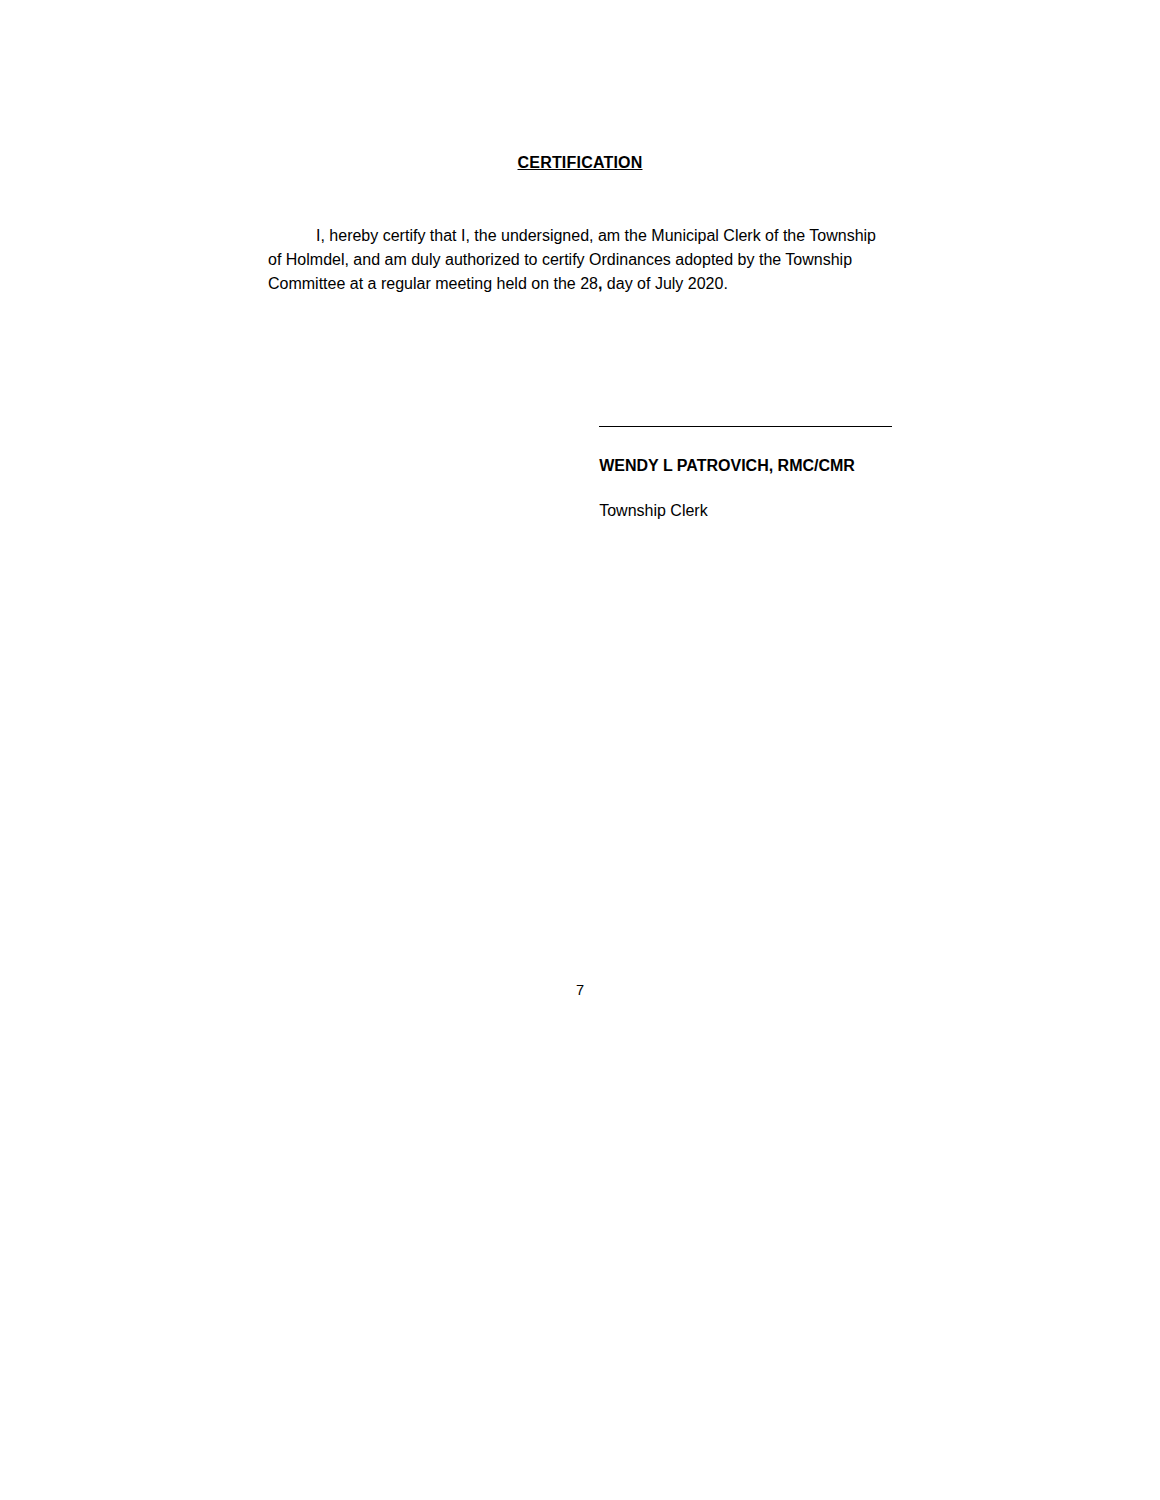CERTIFICATION
I, hereby certify that I, the undersigned, am the Municipal Clerk of the Township of Holmdel, and am duly authorized to certify Ordinances adopted by the Township Committee at a regular meeting held on the 28, day of July 2020.
WENDY L PATROVICH, RMC/CMR
Township Clerk
7